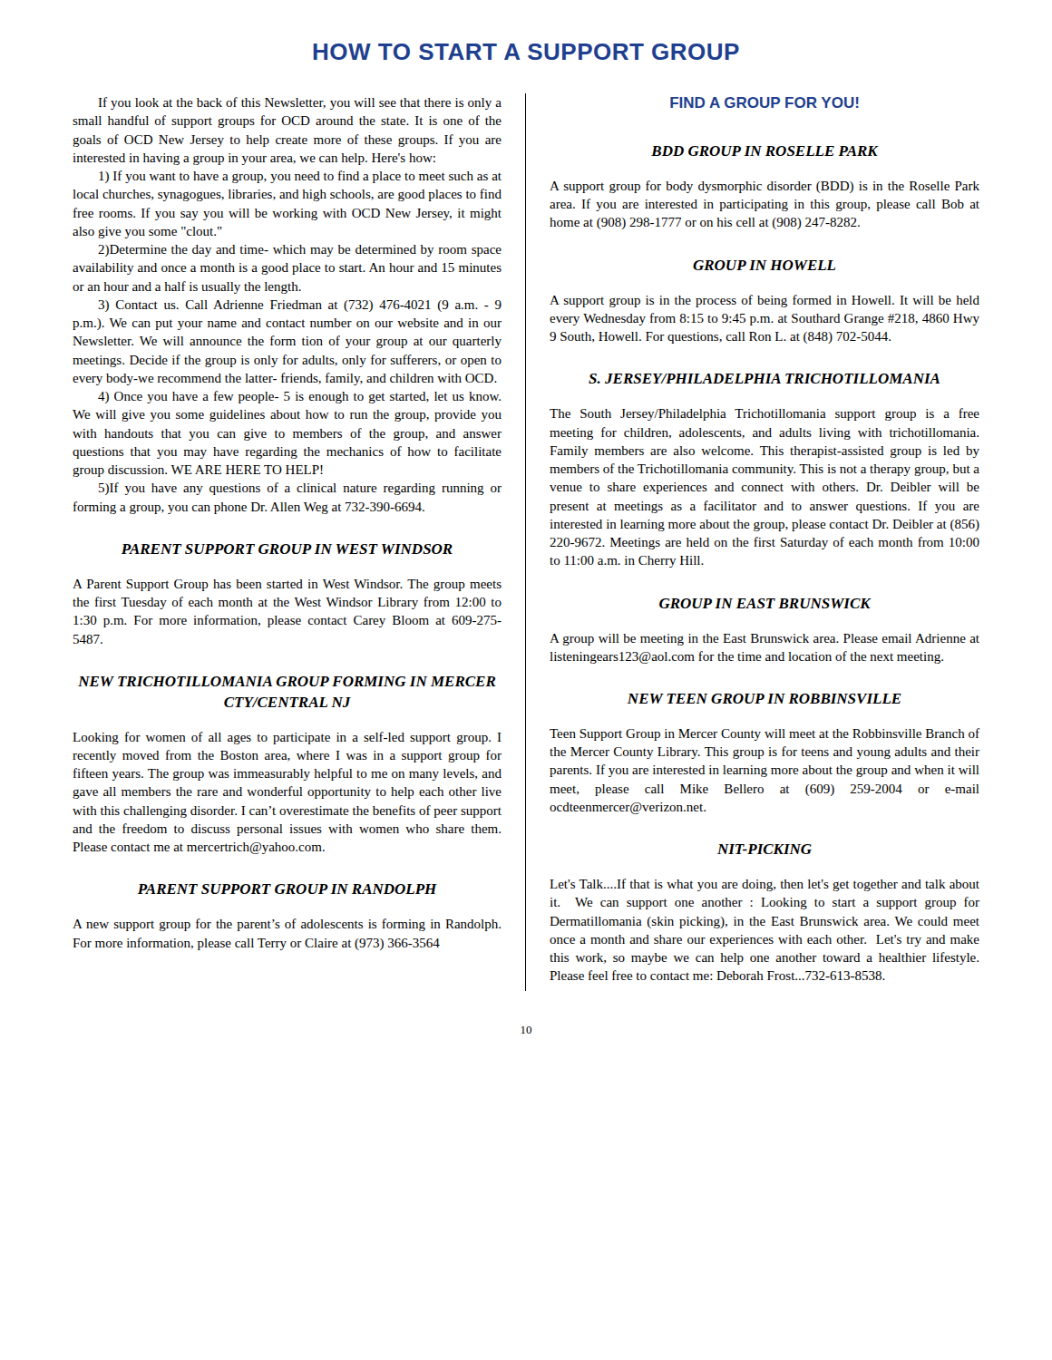HOW TO START A SUPPORT GROUP
If you look at the back of this Newsletter, you will see that there is only a small handful of support groups for OCD around the state. It is one of the goals of OCD New Jersey to help create more of these groups. If you are interested in having a group in your area, we can help. Here's how:
1) If you want to have a group, you need to find a place to meet such as at local churches, synagogues, libraries, and high schools, are good places to find free rooms. If you say you will be working with OCD New Jersey, it might also give you some "clout."
2)Determine the day and time- which may be determined by room space availability and once a month is a good place to start. An hour and 15 minutes or an hour and a half is usually the length.
3) Contact us. Call Adrienne Friedman at (732) 476-4021 (9 a.m. - 9 p.m.). We can put your name and contact number on our website and in our Newsletter. We will announce the form tion of your group at our quarterly meetings. Decide if the group is only for adults, only for sufferers, or open to every body-we recommend the latter- friends, family, and children with OCD.
4) Once you have a few people- 5 is enough to get started, let us know. We will give you some guidelines about how to run the group, provide you with handouts that you can give to members of the group, and answer questions that you may have regarding the mechanics of how to facilitate group discussion. WE ARE HERE TO HELP!
5)If you have any questions of a clinical nature regarding running or forming a group, you can phone Dr. Allen Weg at 732-390-6694.
PARENT SUPPORT GROUP IN WEST WINDSOR
A Parent Support Group has been started in West Windsor. The group meets the first Tuesday of each month at the West Windsor Library from 12:00 to 1:30 p.m. For more information, please contact Carey Bloom at 609-275-5487.
NEW TRICHOTILLOMANIA GROUP FORMING IN MERCER CTY/CENTRAL NJ
Looking for women of all ages to participate in a self-led support group. I recently moved from the Boston area, where I was in a support group for fifteen years. The group was immeasurably helpful to me on many levels, and gave all members the rare and wonderful opportunity to help each other live with this challenging disorder. I can’t overestimate the benefits of peer support and the freedom to discuss personal issues with women who share them. Please contact me at mercertrich@yahoo.com.
PARENT SUPPORT GROUP IN RANDOLPH
A new support group for the parent’s of adolescents is forming in Randolph. For more information, please call Terry or Claire at (973) 366-3564
FIND A GROUP FOR YOU!
BDD GROUP IN ROSELLE PARK
A support group for body dysmorphic disorder (BDD) is in the Roselle Park area. If you are interested in participating in this group, please call Bob at home at (908) 298-1777 or on his cell at (908) 247-8282.
GROUP IN HOWELL
A support group is in the process of being formed in Howell. It will be held every Wednesday from 8:15 to 9:45 p.m. at Southard Grange #218, 4860 Hwy 9 South, Howell. For questions, call Ron L. at (848) 702-5044.
S. JERSEY/PHILADELPHIA TRICHOTILLOMANIA
The South Jersey/Philadelphia Trichotillomania support group is a free meeting for children, adolescents, and adults living with trichotillomania. Family members are also welcome. This therapist-assisted group is led by members of the Trichotillomania community. This is not a therapy group, but a venue to share experiences and connect with others. Dr. Deibler will be present at meetings as a facilitator and to answer questions. If you are interested in learning more about the group, please contact Dr. Deibler at (856) 220-9672. Meetings are held on the first Saturday of each month from 10:00 to 11:00 a.m. in Cherry Hill.
GROUP IN EAST BRUNSWICK
A group will be meeting in the East Brunswick area. Please email Adrienne at listeningears123@aol.com for the time and location of the next meeting.
NEW TEEN GROUP IN ROBBINSVILLE
Teen Support Group in Mercer County will meet at the Robbinsville Branch of the Mercer County Library. This group is for teens and young adults and their parents. If you are interested in learning more about the group and when it will meet, please call Mike Bellero at (609) 259-2004 or e-mail ocdteenmercer@verizon.net.
NIT-PICKING
Let's Talk....If that is what you are doing, then let's get together and talk about it. We can support one another : Looking to start a support group for Dermatillomania (skin picking), in the East Brunswick area. We could meet once a month and share our experiences with each other. Let's try and make this work, so maybe we can help one another toward a healthier lifestyle. Please feel free to contact me: Deborah Frost...732-613-8538.
10